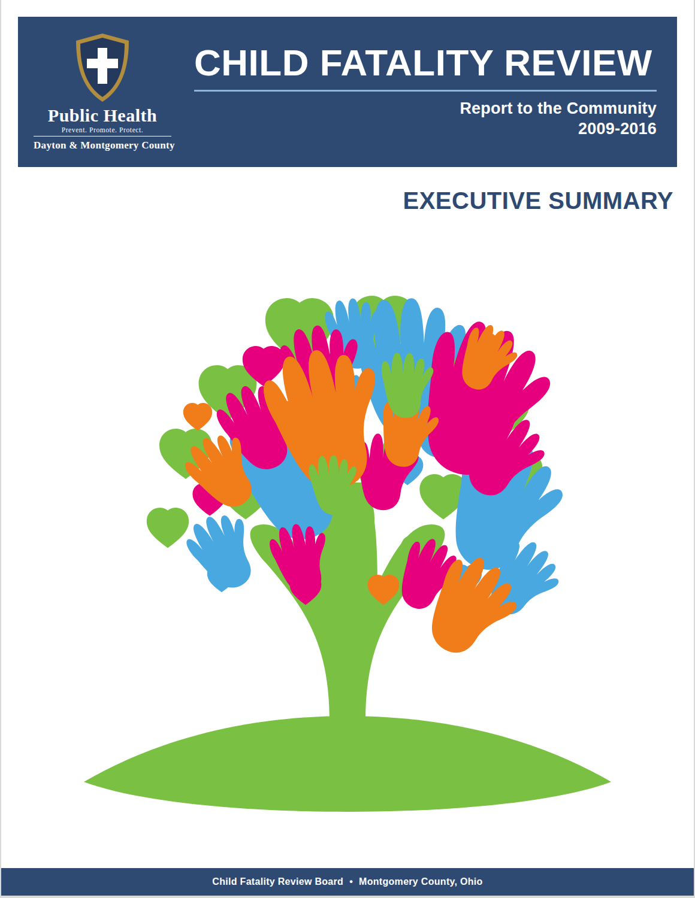Public Health
Prevent. Promote. Protect.
Dayton & Montgomery County
Child Fatality Review
Report to the Community
2009-2016
Executive Summary
Child Fatality Review Board•Montgomery County, Ohio